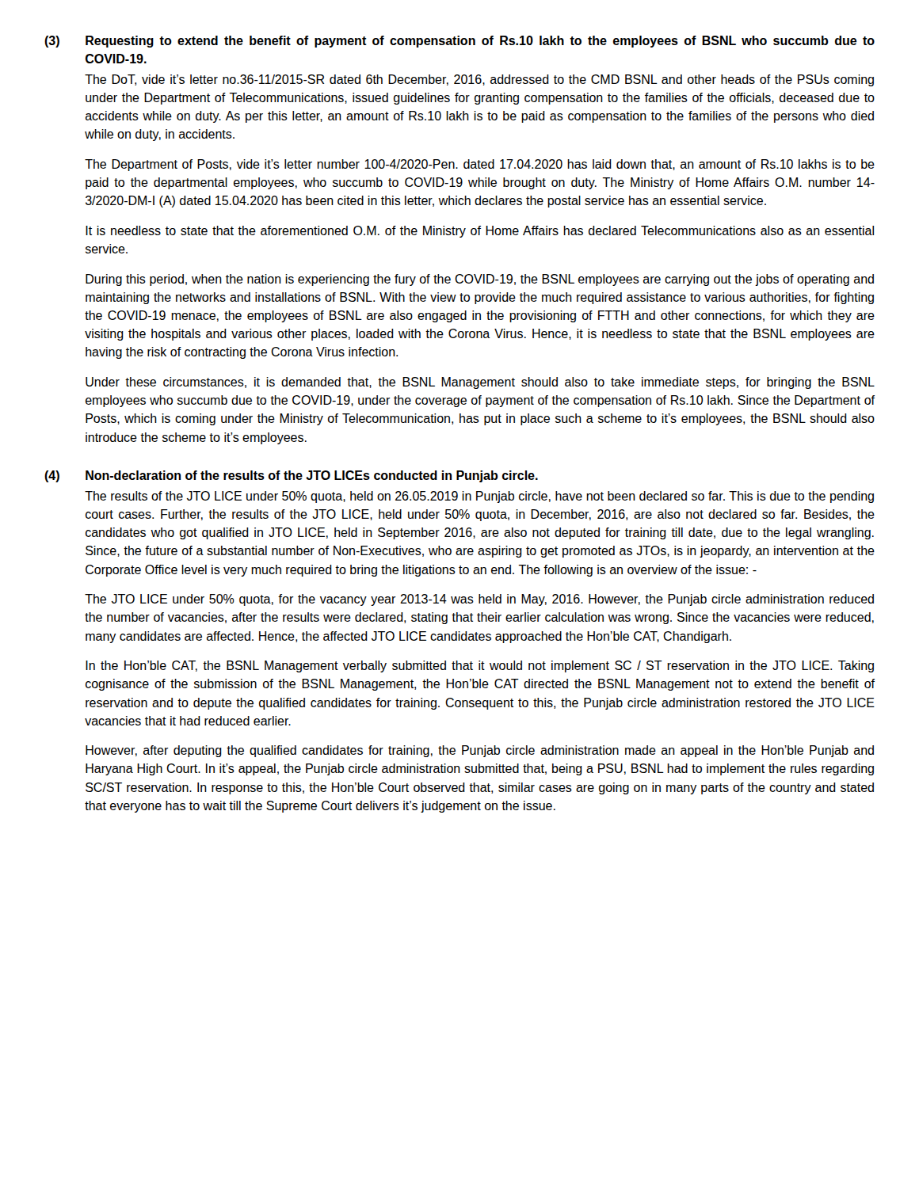(3) Requesting to extend the benefit of payment of compensation of Rs.10 lakh to the employees of BSNL who succumb due to COVID-19.
The DoT, vide it’s letter no.36-11/2015-SR dated 6th December, 2016, addressed to the CMD BSNL and other heads of the PSUs coming under the Department of Telecommunications, issued guidelines for granting compensation to the families of the officials, deceased due to accidents while on duty. As per this letter, an amount of Rs.10 lakh is to be paid as compensation to the families of the persons who died while on duty, in accidents.
The Department of Posts, vide it’s letter number 100-4/2020-Pen. dated 17.04.2020 has laid down that, an amount of Rs.10 lakhs is to be paid to the departmental employees, who succumb to COVID-19 while brought on duty. The Ministry of Home Affairs O.M. number 14-3/2020-DM-I (A) dated 15.04.2020 has been cited in this letter, which declares the postal service has an essential service.
It is needless to state that the aforementioned O.M. of the Ministry of Home Affairs has declared Telecommunications also as an essential service.
During this period, when the nation is experiencing the fury of the COVID-19, the BSNL employees are carrying out the jobs of operating and maintaining the networks and installations of BSNL. With the view to provide the much required assistance to various authorities, for fighting the COVID-19 menace, the employees of BSNL are also engaged in the provisioning of FTTH and other connections, for which they are visiting the hospitals and various other places, loaded with the Corona Virus. Hence, it is needless to state that the BSNL employees are having the risk of contracting the Corona Virus infection.
Under these circumstances, it is demanded that, the BSNL Management should also to take immediate steps, for bringing the BSNL employees who succumb due to the COVID-19, under the coverage of payment of the compensation of Rs.10 lakh. Since the Department of Posts, which is coming under the Ministry of Telecommunication, has put in place such a scheme to it’s employees, the BSNL should also introduce the scheme to it’s employees.
(4) Non-declaration of the results of the JTO LICEs conducted in Punjab circle.
The results of the JTO LICE under 50% quota, held on 26.05.2019 in Punjab circle, have not been declared so far. This is due to the pending court cases. Further, the results of the JTO LICE, held under 50% quota, in December, 2016, are also not declared so far. Besides, the candidates who got qualified in JTO LICE, held in September 2016, are also not deputed for training till date, due to the legal wrangling. Since, the future of a substantial number of Non-Executives, who are aspiring to get promoted as JTOs, is in jeopardy, an intervention at the Corporate Office level is very much required to bring the litigations to an end. The following is an overview of the issue: -
The JTO LICE under 50% quota, for the vacancy year 2013-14 was held in May, 2016. However, the Punjab circle administration reduced the number of vacancies, after the results were declared, stating that their earlier calculation was wrong. Since the vacancies were reduced, many candidates are affected. Hence, the affected JTO LICE candidates approached the Hon’ble CAT, Chandigarh.
In the Hon’ble CAT, the BSNL Management verbally submitted that it would not implement SC / ST reservation in the JTO LICE. Taking cognisance of the submission of the BSNL Management, the Hon’ble CAT directed the BSNL Management not to extend the benefit of reservation and to depute the qualified candidates for training. Consequent to this, the Punjab circle administration restored the JTO LICE vacancies that it had reduced earlier.
However, after deputing the qualified candidates for training, the Punjab circle administration made an appeal in the Hon’ble Punjab and Haryana High Court. In it’s appeal, the Punjab circle administration submitted that, being a PSU, BSNL had to implement the rules regarding SC/ST reservation. In response to this, the Hon’ble Court observed that, similar cases are going on in many parts of the country and stated that everyone has to wait till the Supreme Court delivers it’s judgement on the issue.